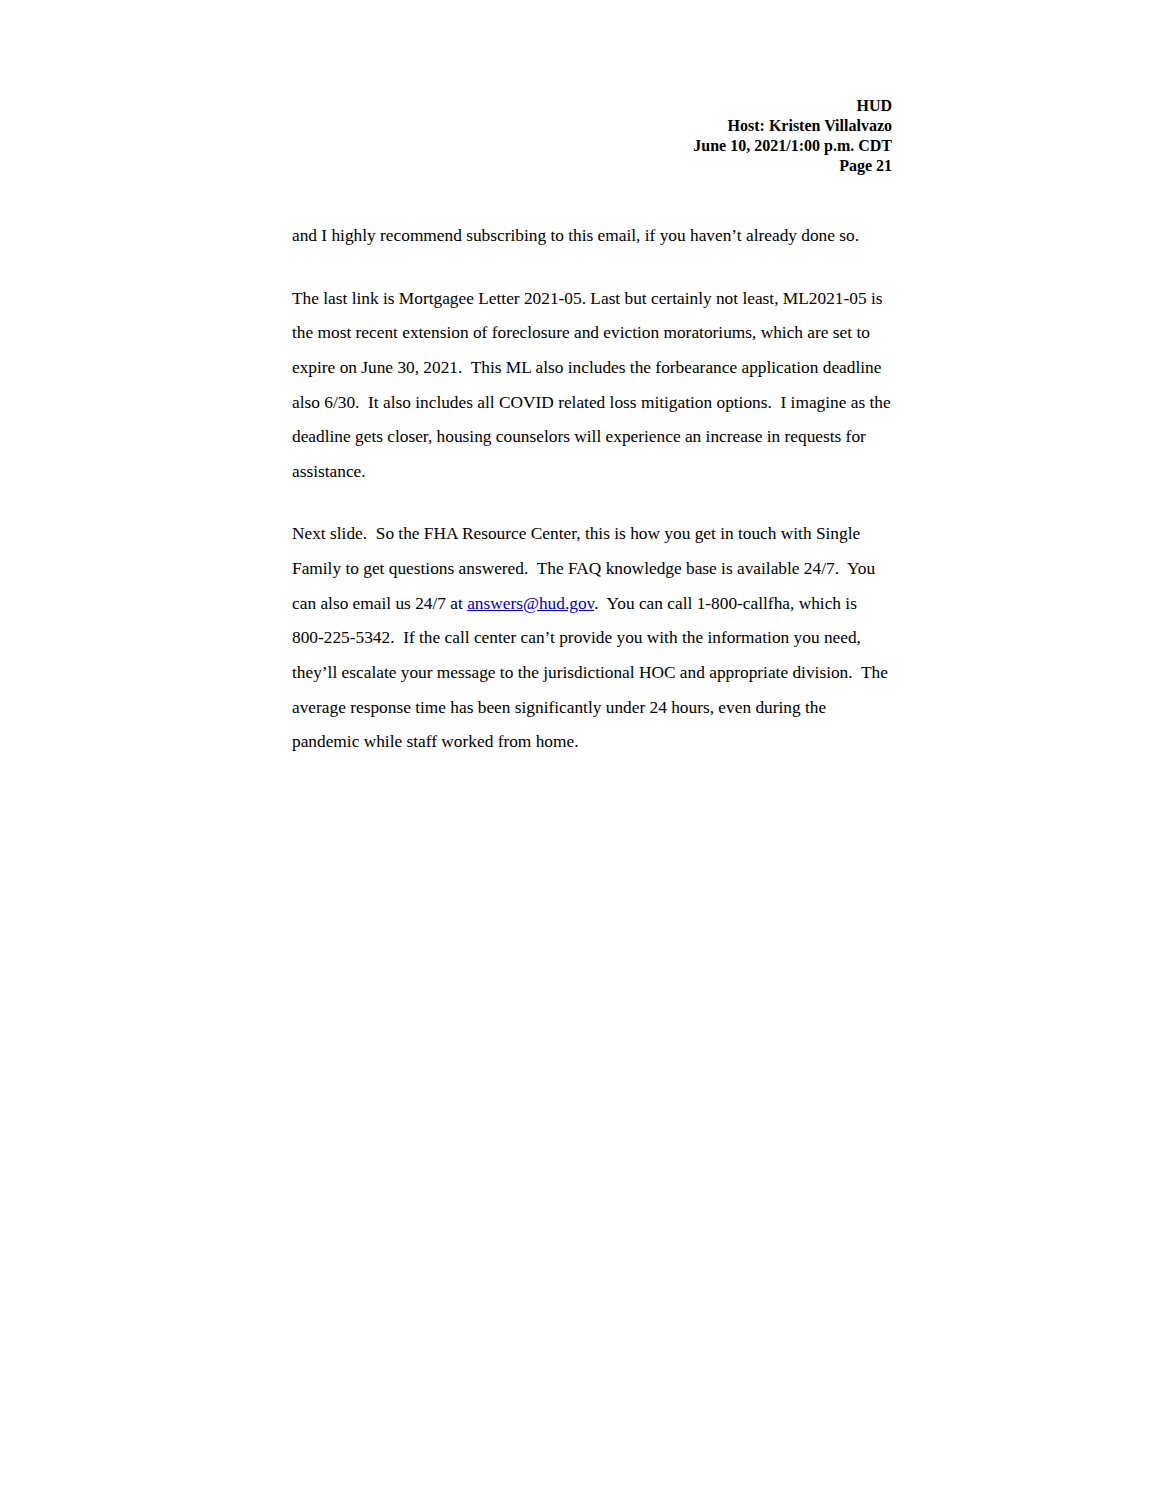HUD
Host: Kristen Villalvazo
June 10, 2021/1:00 p.m. CDT
Page 21
and I highly recommend subscribing to this email, if you haven’t already done so.
The last link is Mortgagee Letter 2021-05. Last but certainly not least, ML2021-05 is the most recent extension of foreclosure and eviction moratoriums, which are set to expire on June 30, 2021. This ML also includes the forbearance application deadline also 6/30. It also includes all COVID related loss mitigation options. I imagine as the deadline gets closer, housing counselors will experience an increase in requests for assistance.
Next slide. So the FHA Resource Center, this is how you get in touch with Single Family to get questions answered. The FAQ knowledge base is available 24/7. You can also email us 24/7 at answers@hud.gov. You can call 1-800-callfha, which is 800-225-5342. If the call center can’t provide you with the information you need, they’ll escalate your message to the jurisdictional HOC and appropriate division. The average response time has been significantly under 24 hours, even during the pandemic while staff worked from home.